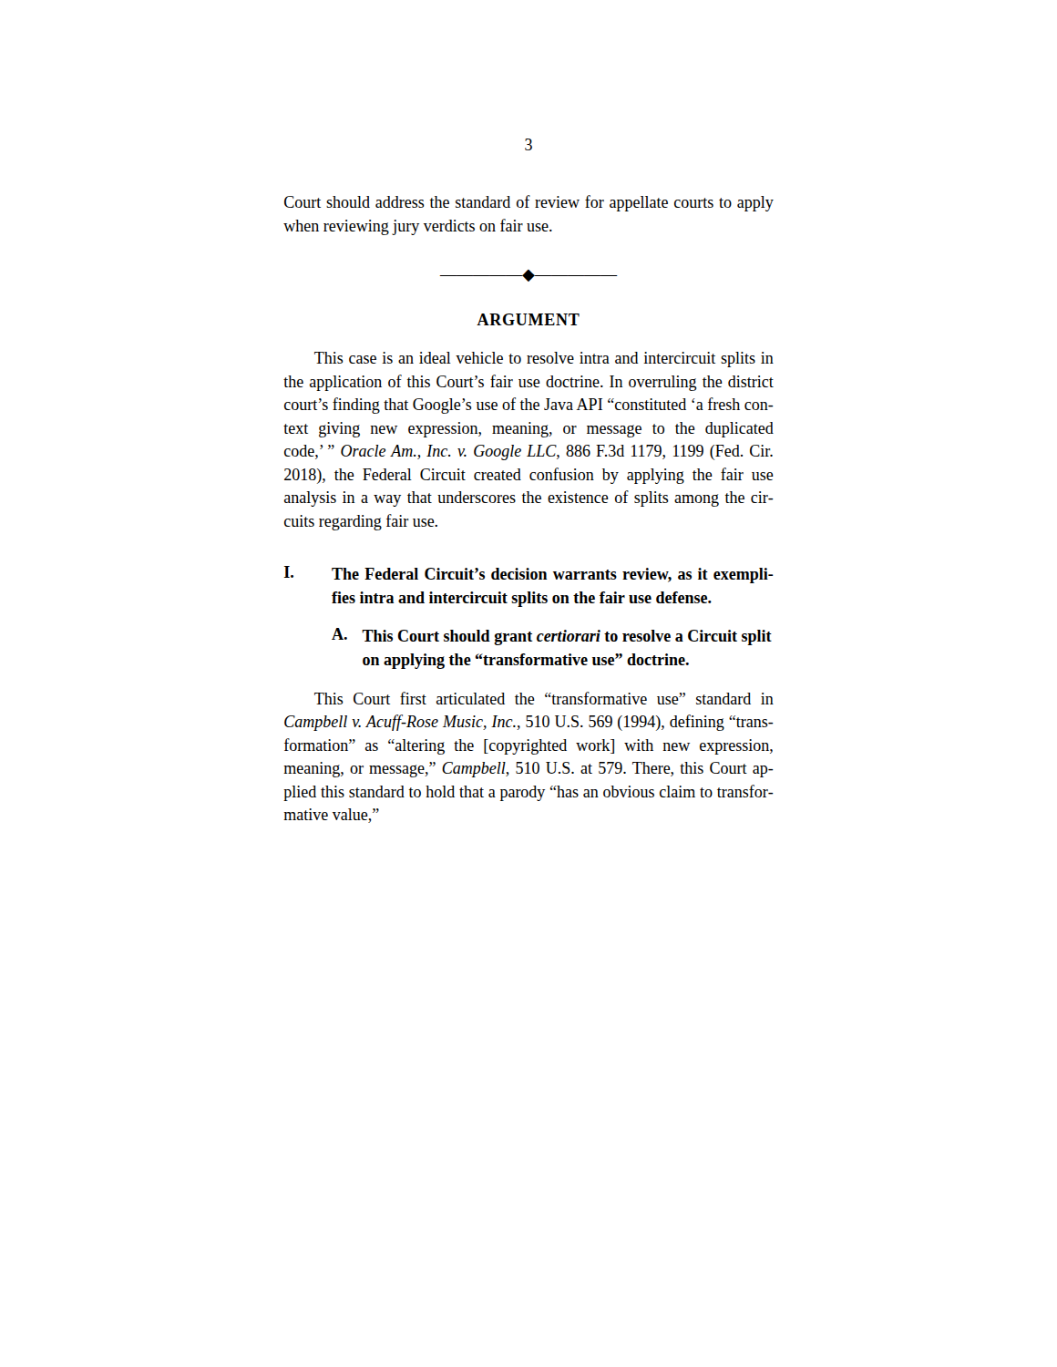3
Court should address the standard of review for appellate courts to apply when reviewing jury verdicts on fair use.
—————◆—————
ARGUMENT
This case is an ideal vehicle to resolve intra and intercircuit splits in the application of this Court’s fair use doctrine. In overruling the district court’s finding that Google’s use of the Java API “constituted ‘a fresh context giving new expression, meaning, or message to the duplicated code,’ ” Oracle Am., Inc. v. Google LLC, 886 F.3d 1179, 1199 (Fed. Cir. 2018), the Federal Circuit created confusion by applying the fair use analysis in a way that underscores the existence of splits among the circuits regarding fair use.
I.
The Federal Circuit’s decision warrants review, as it exemplifies intra and intercircuit splits on the fair use defense.
A.
This Court should grant certiorari to resolve a Circuit split on applying the “transformative use” doctrine.
This Court first articulated the “transformative use” standard in Campbell v. Acuff-Rose Music, Inc., 510 U.S. 569 (1994), defining “transformation” as “altering the [copyrighted work] with new expression, meaning, or message,” Campbell, 510 U.S. at 579. There, this Court applied this standard to hold that a parody “has an obvious claim to transformative value,”